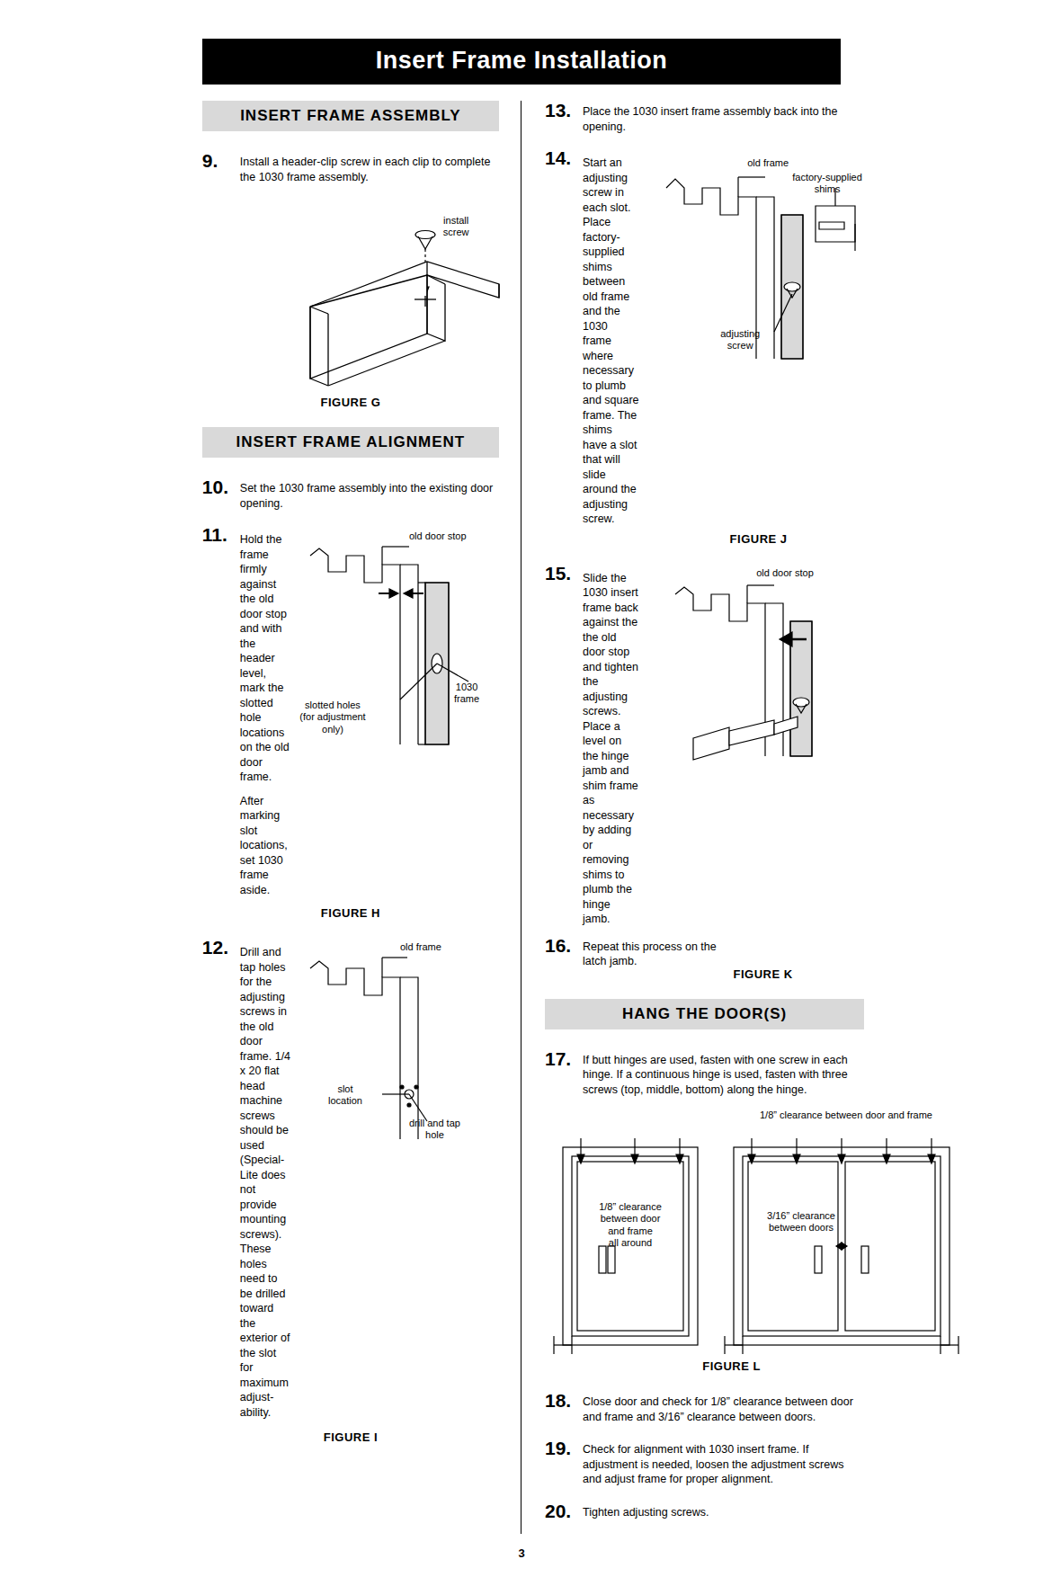Insert Frame Installation
INSERT FRAME ASSEMBLY
9.
Install a header-clip screw in each clip to complete the 1030 frame assembly.
install
screw
FIGURE G
INSERT FRAME ALIGNMENT
10.
Set the 1030 frame assembly into the existing door opening.
11.
Hold the frame firmly against the old door stop and with the header level, mark the slotted hole locations on the old door frame.
After marking slot locations, set 1030 frame aside.
old door stop
slotted holes
(for adjustment
only)
1030
frame
FIGURE H
12.
Drill and tap holes for the adjusting screws in the old door frame. 1/4 x 20 flat head machine screws should be used (Special-Lite does not provide mounting screws). These holes need to be drilled toward the exterior of the slot for maximum adjust-ability.
old frame
slot
location
drill and tap
hole
FIGURE I
13.
Place the 1030 insert frame assembly back into the opening.
14.
Start an adjusting screw in each slot. Place factory-supplied shims between old frame and the 1030 frame where necessary to plumb and square frame. The shims have a slot that will slide around the adjusting screw.
old frame
factory-supplied
shims
adjusting
screw
FIGURE J
15.
Slide the 1030 insert frame back against the the old door stop and tighten the adjusting screws. Place a level on the hinge jamb and shim frame as necessary by adding or removing shims to plumb the hinge jamb.
old door stop
16.
Repeat this process on the latch jamb.
FIGURE K
HANG THE DOOR(S)
17.
If butt hinges are used, fasten with one screw in each hinge. If a continuous hinge is used, fasten with three screws (top, middle, bottom) along the hinge.
1/8” clearance between door and frame
1/8” clearance
between door
and frame
all around
3/16” clearance
between doors
FIGURE L
18.
Close door and check for 1/8” clearance between door and frame and 3/16” clearance between doors.
19.
Check for alignment with 1030 insert frame. If adjustment is needed, loosen the adjustment screws and adjust frame for proper alignment.
20.
Tighten adjusting screws.
3